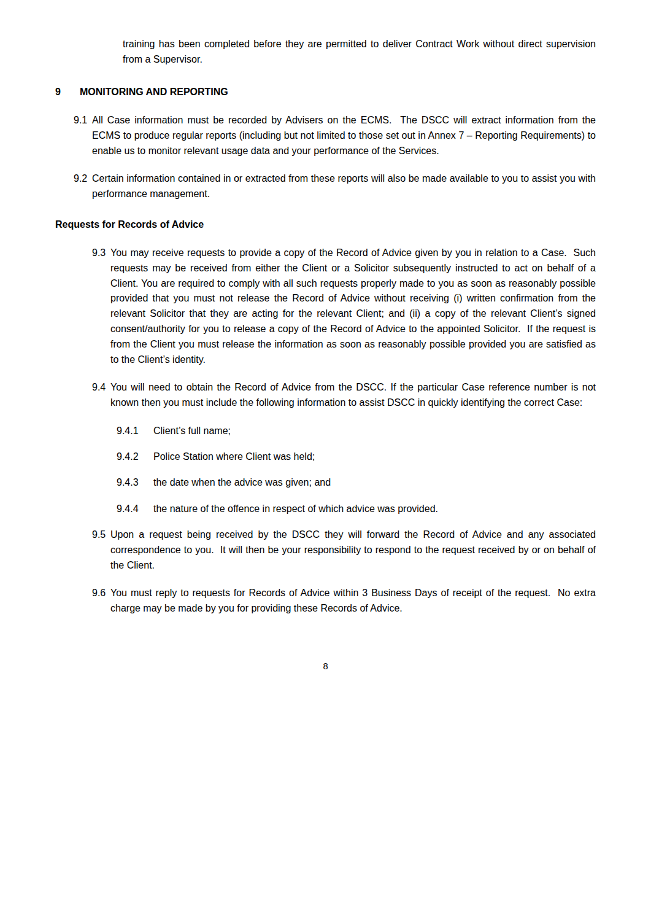training has been completed before they are permitted to deliver Contract Work without direct supervision from a Supervisor.
9 MONITORING AND REPORTING
9.1
All Case information must be recorded by Advisers on the ECMS. The DSCC will extract information from the ECMS to produce regular reports (including but not limited to those set out in Annex 7 – Reporting Requirements) to enable us to monitor relevant usage data and your performance of the Services.
9.2
Certain information contained in or extracted from these reports will also be made available to you to assist you with performance management.
Requests for Records of Advice
9.3
You may receive requests to provide a copy of the Record of Advice given by you in relation to a Case. Such requests may be received from either the Client or a Solicitor subsequently instructed to act on behalf of a Client. You are required to comply with all such requests properly made to you as soon as reasonably possible provided that you must not release the Record of Advice without receiving (i) written confirmation from the relevant Solicitor that they are acting for the relevant Client; and (ii) a copy of the relevant Client’s signed consent/authority for you to release a copy of the Record of Advice to the appointed Solicitor. If the request is from the Client you must release the information as soon as reasonably possible provided you are satisfied as to the Client’s identity.
9.4
You will need to obtain the Record of Advice from the DSCC. If the particular Case reference number is not known then you must include the following information to assist DSCC in quickly identifying the correct Case:
9.4.1
Client’s full name;
9.4.2
Police Station where Client was held;
9.4.3
the date when the advice was given; and
9.4.4
the nature of the offence in respect of which advice was provided.
9.5
Upon a request being received by the DSCC they will forward the Record of Advice and any associated correspondence to you. It will then be your responsibility to respond to the request received by or on behalf of the Client.
9.6
You must reply to requests for Records of Advice within 3 Business Days of receipt of the request. No extra charge may be made by you for providing these Records of Advice.
8